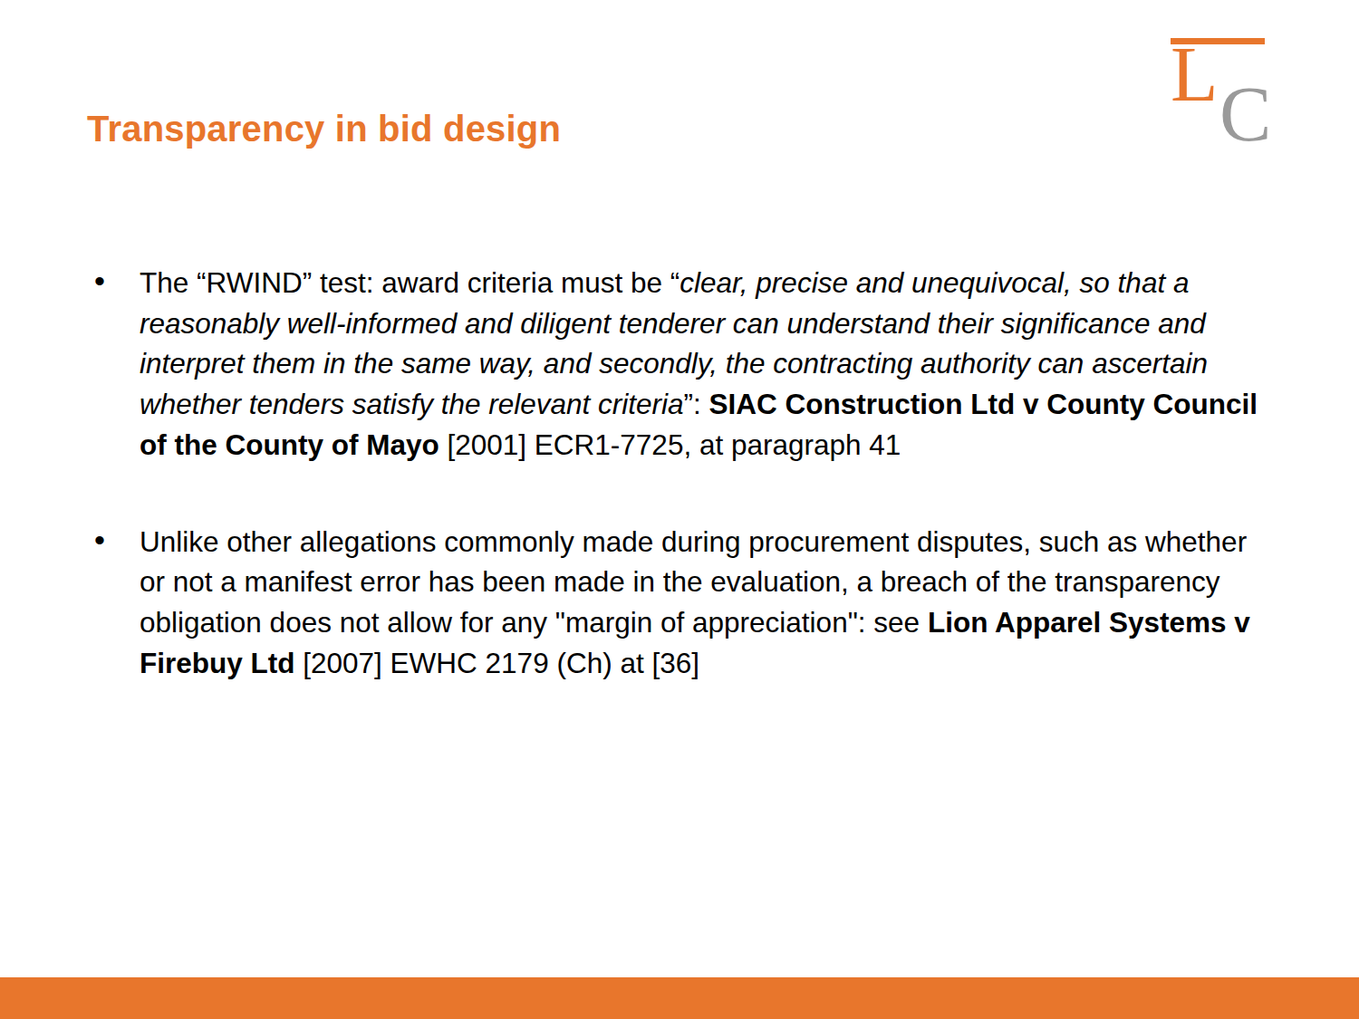L
C
Transparency in bid design
The “RWIND” test: award criteria must be “clear, precise and unequivocal, so that a reasonably well-informed and diligent tenderer can understand their significance and interpret them in the same way, and secondly, the contracting authority can ascertain whether tenders satisfy the relevant criteria”: SIAC Construction Ltd v County Council of the County of Mayo [2001] ECR1-7725, at paragraph 41
Unlike other allegations commonly made during procurement disputes, such as whether or not a manifest error has been made in the evaluation, a breach of the transparency obligation does not allow for any "margin of appreciation": see Lion Apparel Systems v Firebuy Ltd [2007] EWHC 2179 (Ch) at [36]